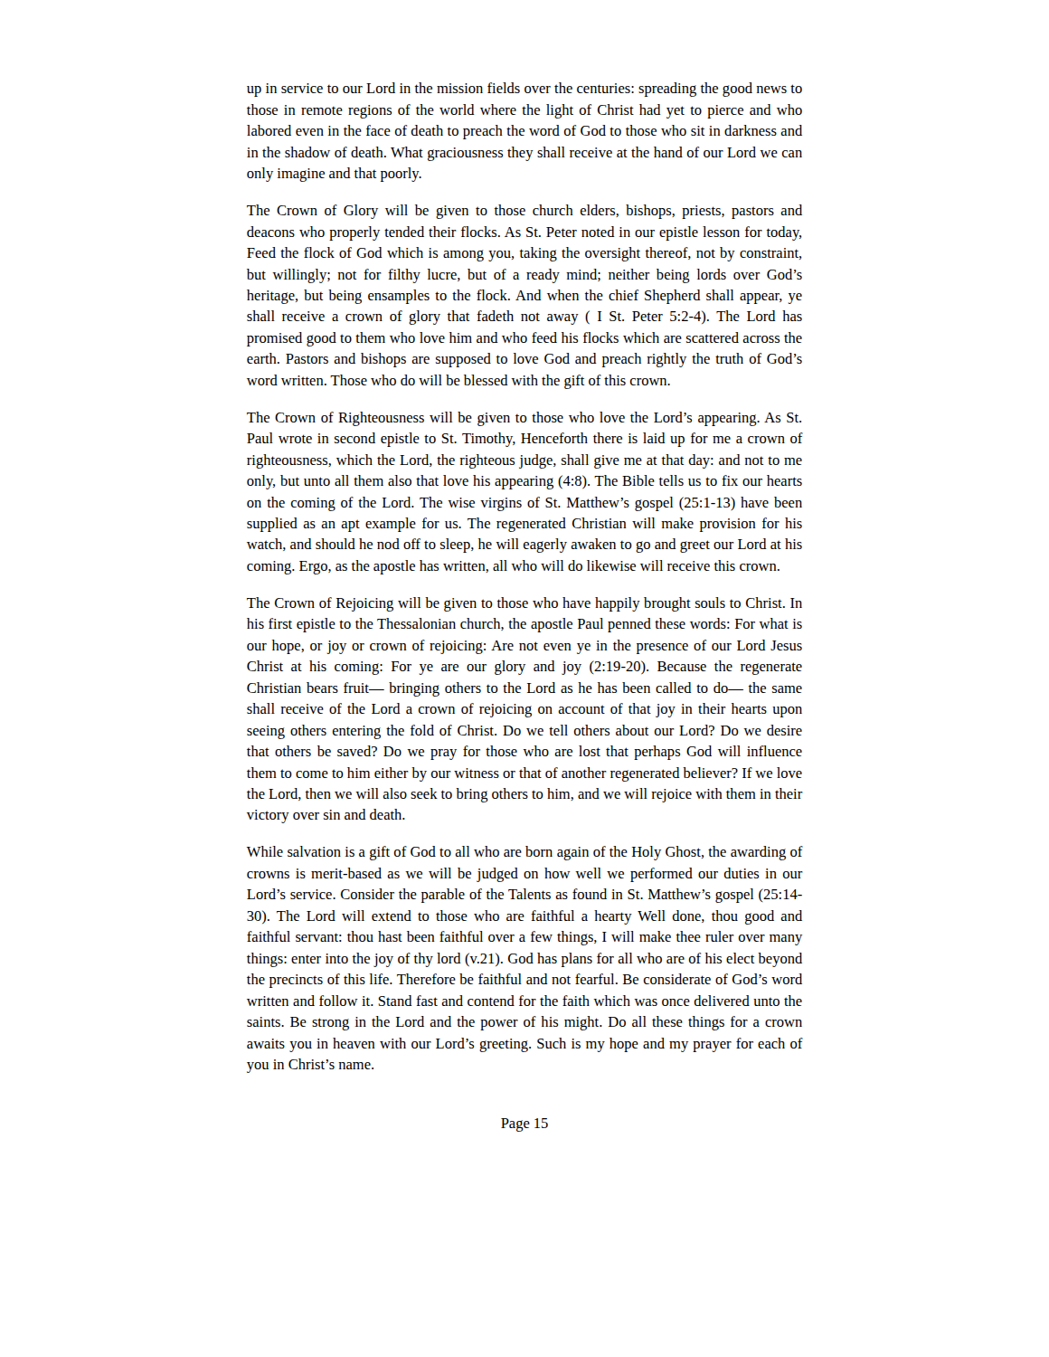up in service to our Lord in the mission fields over the centuries: spreading the good news to those in remote regions of the world where the light of Christ had yet to pierce and who labored even in the face of death to preach the word of God to those who sit in darkness and in the shadow of death. What graciousness they shall receive at the hand of our Lord we can only imagine and that poorly.
The Crown of Glory will be given to those church elders, bishops, priests, pastors and deacons who properly tended their flocks. As St. Peter noted in our epistle lesson for today, Feed the flock of God which is among you, taking the oversight thereof, not by constraint, but willingly; not for filthy lucre, but of a ready mind; neither being lords over God’s heritage, but being ensamples to the flock. And when the chief Shepherd shall appear, ye shall receive a crown of glory that fadeth not away ( I St. Peter 5:2-4). The Lord has promised good to them who love him and who feed his flocks which are scattered across the earth. Pastors and bishops are supposed to love God and preach rightly the truth of God’s word written. Those who do will be blessed with the gift of this crown.
The Crown of Righteousness will be given to those who love the Lord’s appearing. As St. Paul wrote in second epistle to St. Timothy, Henceforth there is laid up for me a crown of righteousness, which the Lord, the righteous judge, shall give me at that day: and not to me only, but unto all them also that love his appearing (4:8). The Bible tells us to fix our hearts on the coming of the Lord. The wise virgins of St. Matthew’s gospel (25:1-13) have been supplied as an apt example for us. The regenerated Christian will make provision for his watch, and should he nod off to sleep, he will eagerly awaken to go and greet our Lord at his coming. Ergo, as the apostle has written, all who will do likewise will receive this crown.
The Crown of Rejoicing will be given to those who have happily brought souls to Christ. In his first epistle to the Thessalonian church, the apostle Paul penned these words: For what is our hope, or joy or crown of rejoicing: Are not even ye in the presence of our Lord Jesus Christ at his coming: For ye are our glory and joy (2:19-20). Because the regenerate Christian bears fruit— bringing others to the Lord as he has been called to do— the same shall receive of the Lord a crown of rejoicing on account of that joy in their hearts upon seeing others entering the fold of Christ. Do we tell others about our Lord? Do we desire that others be saved? Do we pray for those who are lost that perhaps God will influence them to come to him either by our witness or that of another regenerated believer? If we love the Lord, then we will also seek to bring others to him, and we will rejoice with them in their victory over sin and death.
While salvation is a gift of God to all who are born again of the Holy Ghost, the awarding of crowns is merit-based as we will be judged on how well we performed our duties in our Lord’s service. Consider the parable of the Talents as found in St. Matthew’s gospel (25:14-30). The Lord will extend to those who are faithful a hearty Well done, thou good and faithful servant: thou hast been faithful over a few things, I will make thee ruler over many things: enter into the joy of thy lord (v.21). God has plans for all who are of his elect beyond the precincts of this life. Therefore be faithful and not fearful. Be considerate of God’s word written and follow it. Stand fast and contend for the faith which was once delivered unto the saints. Be strong in the Lord and the power of his might. Do all these things for a crown awaits you in heaven with our Lord’s greeting. Such is my hope and my prayer for each of you in Christ’s name.
Page 15